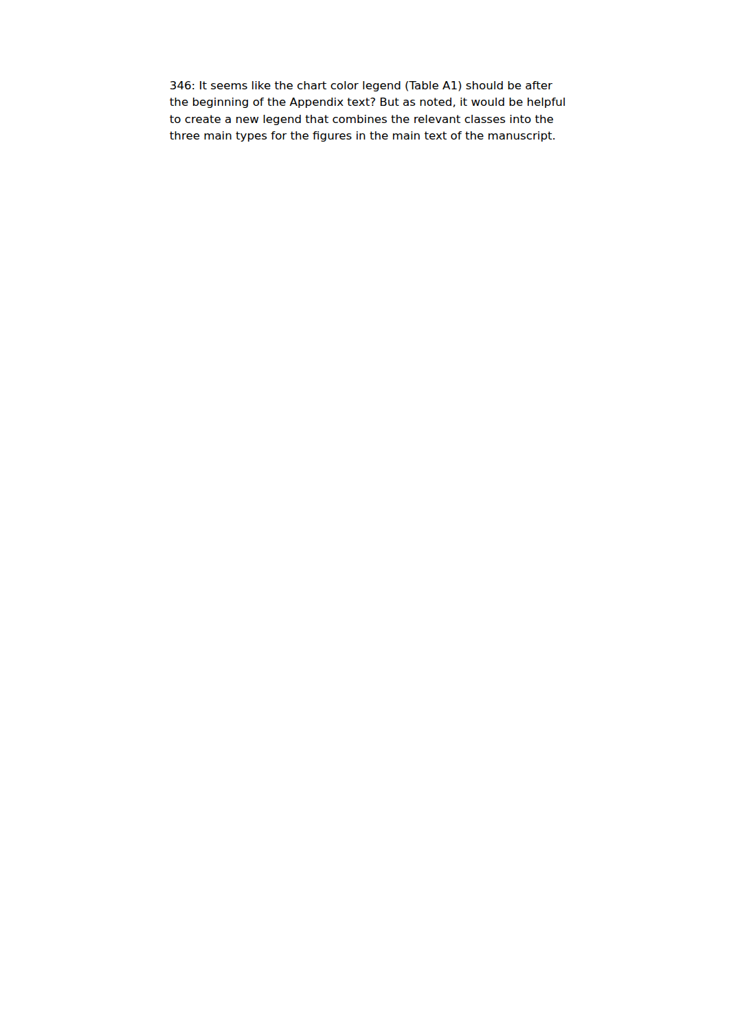346: It seems like the chart color legend (Table A1) should be after the beginning of the Appendix text? But as noted, it would be helpful to create a new legend that combines the relevant classes into the three main types for the figures in the main text of the manuscript.